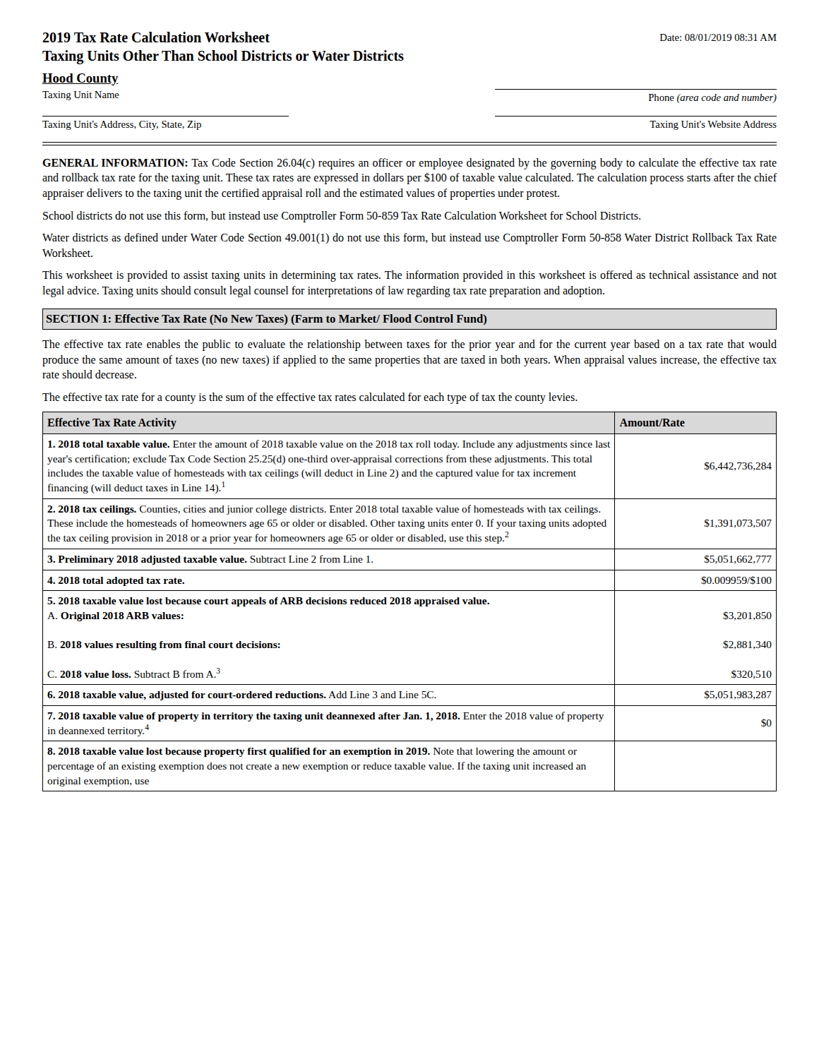2019 Tax Rate Calculation Worksheet
Taxing Units Other Than School Districts or Water Districts
Date: 08/01/2019 08:31 AM
Hood County
Taxing Unit Name
Phone (area code and number)
Taxing Unit's Address, City, State, Zip
Taxing Unit's Website Address
GENERAL INFORMATION: Tax Code Section 26.04(c) requires an officer or employee designated by the governing body to calculate the effective tax rate and rollback tax rate for the taxing unit. These tax rates are expressed in dollars per $100 of taxable value calculated. The calculation process starts after the chief appraiser delivers to the taxing unit the certified appraisal roll and the estimated values of properties under protest.
School districts do not use this form, but instead use Comptroller Form 50-859 Tax Rate Calculation Worksheet for School Districts.
Water districts as defined under Water Code Section 49.001(1) do not use this form, but instead use Comptroller Form 50-858 Water District Rollback Tax Rate Worksheet.
This worksheet is provided to assist taxing units in determining tax rates. The information provided in this worksheet is offered as technical assistance and not legal advice. Taxing units should consult legal counsel for interpretations of law regarding tax rate preparation and adoption.
SECTION 1: Effective Tax Rate (No New Taxes) (Farm to Market/ Flood Control Fund)
The effective tax rate enables the public to evaluate the relationship between taxes for the prior year and for the current year based on a tax rate that would produce the same amount of taxes (no new taxes) if applied to the same properties that are taxed in both years. When appraisal values increase, the effective tax rate should decrease.
The effective tax rate for a county is the sum of the effective tax rates calculated for each type of tax the county levies.
| Effective Tax Rate Activity | Amount/Rate |
| --- | --- |
| 1. 2018 total taxable value. Enter the amount of 2018 taxable value on the 2018 tax roll today. Include any adjustments since last year's certification; exclude Tax Code Section 25.25(d) one-third over-appraisal corrections from these adjustments. This total includes the taxable value of homesteads with tax ceilings (will deduct in Line 2) and the captured value for tax increment financing (will deduct taxes in Line 14). 1 | $6,442,736,284 |
| 2. 2018 tax ceilings. Counties, cities and junior college districts. Enter 2018 total taxable value of homesteads with tax ceilings. These include the homesteads of homeowners age 65 or older or disabled. Other taxing units enter 0. If your taxing units adopted the tax ceiling provision in 2018 or a prior year for homeowners age 65 or older or disabled, use this step. 2 | $1,391,073,507 |
| 3. Preliminary 2018 adjusted taxable value. Subtract Line 2 from Line 1. | $5,051,662,777 |
| 4. 2018 total adopted tax rate. | $0.009959/$100 |
| 5. 2018 taxable value lost because court appeals of ARB decisions reduced 2018 appraised value. A. Original 2018 ARB values: B. 2018 values resulting from final court decisions: C. 2018 value loss. Subtract B from A. 3 | $3,201,850 $2,881,340 $320,510 |
| 6. 2018 taxable value, adjusted for court-ordered reductions. Add Line 3 and Line 5C. | $5,051,983,287 |
| 7. 2018 taxable value of property in territory the taxing unit deannexed after Jan. 1, 2018. Enter the 2018 value of property in deannexed territory. 4 | $0 |
| 8. 2018 taxable value lost because property first qualified for an exemption in 2019. Note that lowering the amount or percentage of an existing exemption does not create a new exemption or reduce taxable value. If the taxing unit increased an original exemption, use | |